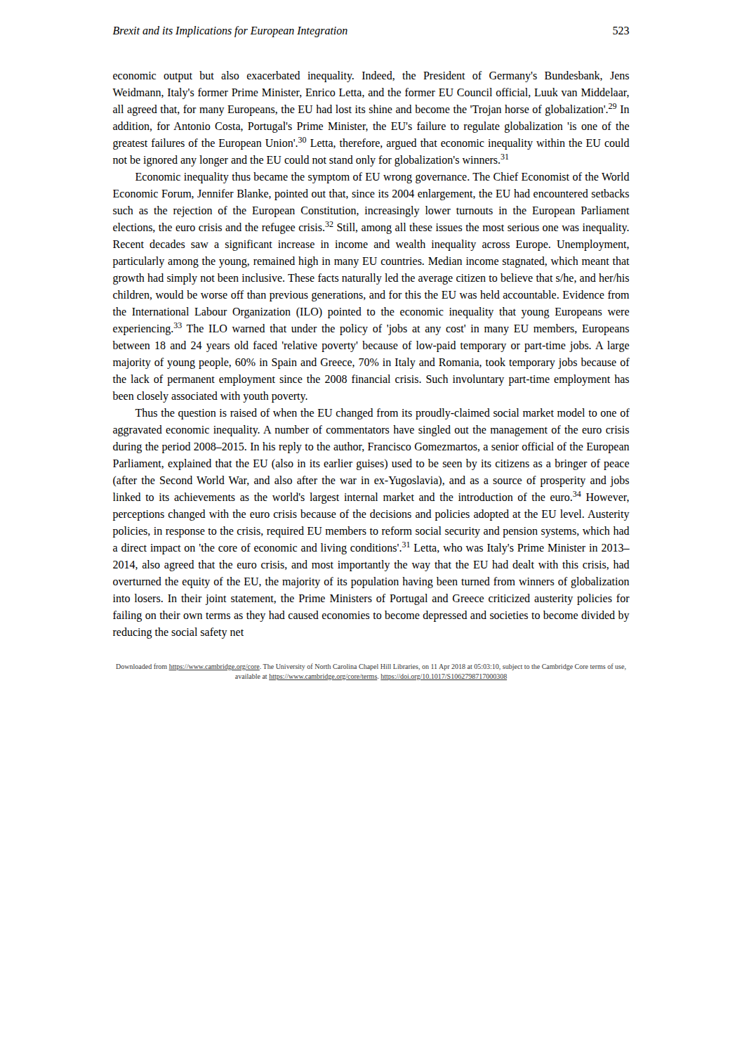Brexit and its Implications for European Integration 523
economic output but also exacerbated inequality. Indeed, the President of Germany's Bundesbank, Jens Weidmann, Italy's former Prime Minister, Enrico Letta, and the former EU Council official, Luuk van Middelaar, all agreed that, for many Europeans, the EU had lost its shine and become the 'Trojan horse of globalization'.29 In addition, for Antonio Costa, Portugal's Prime Minister, the EU's failure to regulate globalization 'is one of the greatest failures of the European Union'.30 Letta, therefore, argued that economic inequality within the EU could not be ignored any longer and the EU could not stand only for globalization's winners.31
Economic inequality thus became the symptom of EU wrong governance. The Chief Economist of the World Economic Forum, Jennifer Blanke, pointed out that, since its 2004 enlargement, the EU had encountered setbacks such as the rejection of the European Constitution, increasingly lower turnouts in the European Parliament elections, the euro crisis and the refugee crisis.32 Still, among all these issues the most serious one was inequality. Recent decades saw a significant increase in income and wealth inequality across Europe. Unemployment, particularly among the young, remained high in many EU countries. Median income stagnated, which meant that growth had simply not been inclusive. These facts naturally led the average citizen to believe that s/he, and her/his children, would be worse off than previous generations, and for this the EU was held accountable. Evidence from the International Labour Organization (ILO) pointed to the economic inequality that young Europeans were experiencing.33 The ILO warned that under the policy of 'jobs at any cost' in many EU members, Europeans between 18 and 24 years old faced 'relative poverty' because of low-paid temporary or part-time jobs. A large majority of young people, 60% in Spain and Greece, 70% in Italy and Romania, took temporary jobs because of the lack of permanent employment since the 2008 financial crisis. Such involuntary part-time employment has been closely associated with youth poverty.
Thus the question is raised of when the EU changed from its proudly-claimed social market model to one of aggravated economic inequality. A number of commentators have singled out the management of the euro crisis during the period 2008–2015. In his reply to the author, Francisco Gomezmartos, a senior official of the European Parliament, explained that the EU (also in its earlier guises) used to be seen by its citizens as a bringer of peace (after the Second World War, and also after the war in ex-Yugoslavia), and as a source of prosperity and jobs linked to its achievements as the world's largest internal market and the introduction of the euro.34 However, perceptions changed with the euro crisis because of the decisions and policies adopted at the EU level. Austerity policies, in response to the crisis, required EU members to reform social security and pension systems, which had a direct impact on 'the core of economic and living conditions'.31 Letta, who was Italy's Prime Minister in 2013–2014, also agreed that the euro crisis, and most importantly the way that the EU had dealt with this crisis, had overturned the equity of the EU, the majority of its population having been turned from winners of globalization into losers. In their joint statement, the Prime Ministers of Portugal and Greece criticized austerity policies for failing on their own terms as they had caused economies to become depressed and societies to become divided by reducing the social safety net
Downloaded from https://www.cambridge.org/core. The University of North Carolina Chapel Hill Libraries, on 11 Apr 2018 at 05:03:10, subject to the Cambridge Core terms of use, available at https://www.cambridge.org/core/terms. https://doi.org/10.1017/S1062798717000308